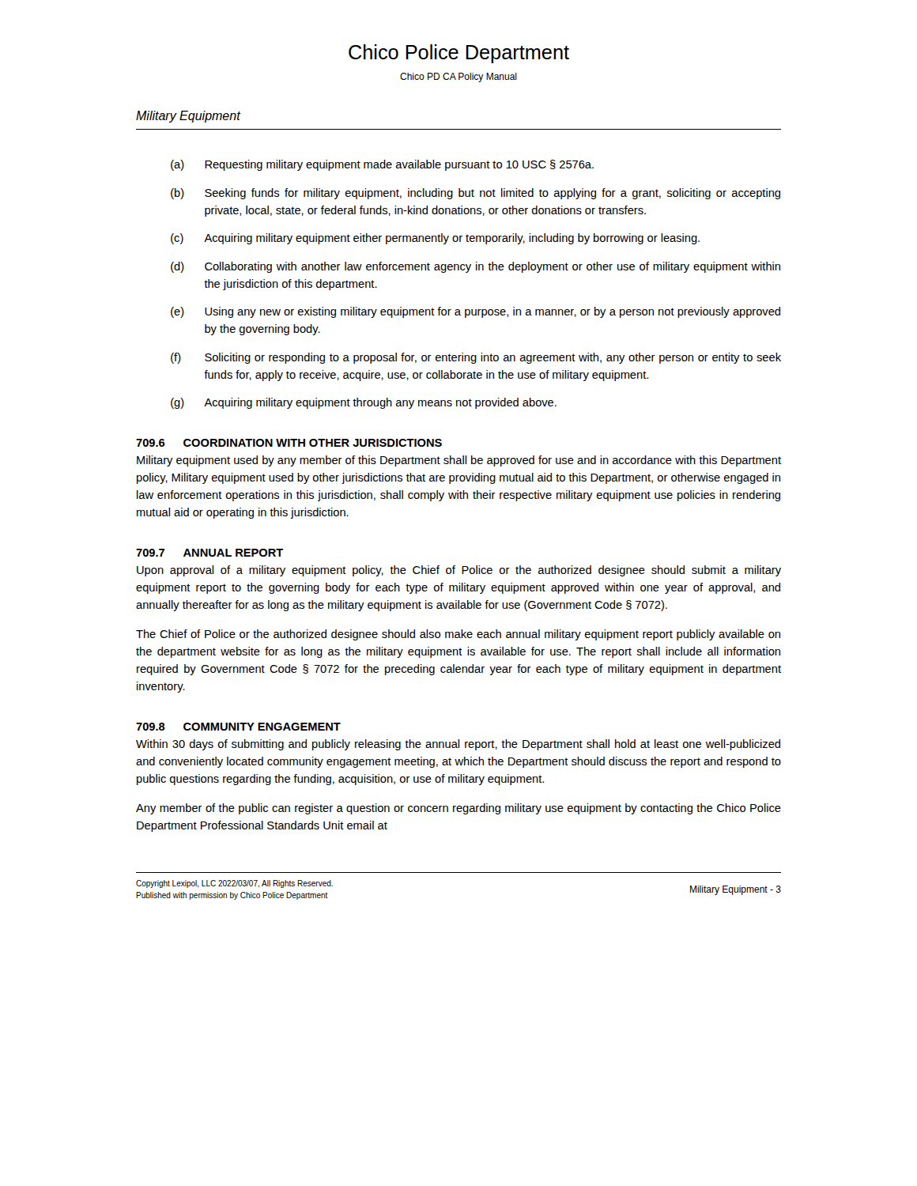Chico Police Department
Chico PD CA Policy Manual
Military Equipment
(a) Requesting military equipment made available pursuant to 10 USC § 2576a.
(b) Seeking funds for military equipment, including but not limited to applying for a grant, soliciting or accepting private, local, state, or federal funds, in-kind donations, or other donations or transfers.
(c) Acquiring military equipment either permanently or temporarily, including by borrowing or leasing.
(d) Collaborating with another law enforcement agency in the deployment or other use of military equipment within the jurisdiction of this department.
(e) Using any new or existing military equipment for a purpose, in a manner, or by a person not previously approved by the governing body.
(f) Soliciting or responding to a proposal for, or entering into an agreement with, any other person or entity to seek funds for, apply to receive, acquire, use, or collaborate in the use of military equipment.
(g) Acquiring military equipment through any means not provided above.
709.6 COORDINATION WITH OTHER JURISDICTIONS
Military equipment used by any member of this Department shall be approved for use and in accordance with this Department policy, Military equipment used by other jurisdictions that are providing mutual aid to this Department, or otherwise engaged in law enforcement operations in this jurisdiction, shall comply with their respective military equipment use policies in rendering mutual aid or operating in this jurisdiction.
709.7 ANNUAL REPORT
Upon approval of a military equipment policy, the Chief of Police or the authorized designee should submit a military equipment report to the governing body for each type of military equipment approved within one year of approval, and annually thereafter for as long as the military equipment is available for use (Government Code § 7072).
The Chief of Police or the authorized designee should also make each annual military equipment report publicly available on the department website for as long as the military equipment is available for use. The report shall include all information required by Government Code § 7072 for the preceding calendar year for each type of military equipment in department inventory.
709.8 COMMUNITY ENGAGEMENT
Within 30 days of submitting and publicly releasing the annual report, the Department shall hold at least one well-publicized and conveniently located community engagement meeting, at which the Department should discuss the report and respond to public questions regarding the funding, acquisition, or use of military equipment.
Any member of the public can register a question or concern regarding military use equipment by contacting the Chico Police Department Professional Standards Unit email at
Copyright Lexipol, LLC 2022/03/07, All Rights Reserved.
Published with permission by Chico Police Department
Military Equipment - 3